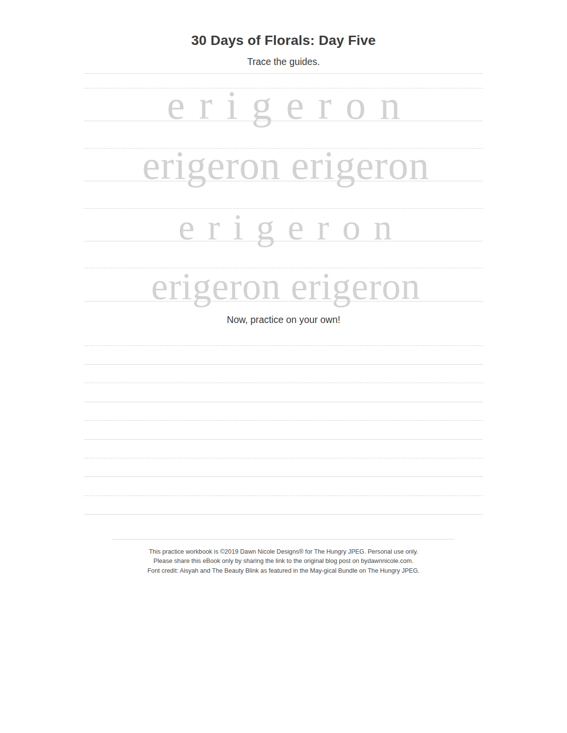30 Days of Florals: Day Five
Trace the guides.
erigeron
erigeron erigeron
erigeron
erigeron erigeron
Now, practice on your own!
This practice workbook is ©2019 Dawn Nicole Designs® for The Hungry JPEG. Personal use only.
Please share this eBook only by sharing the link to the original blog post on bydawnnicole.com.
Font credit: Aisyah and The Beauty Blink as featured in the May-gical Bundle on The Hungry JPEG.